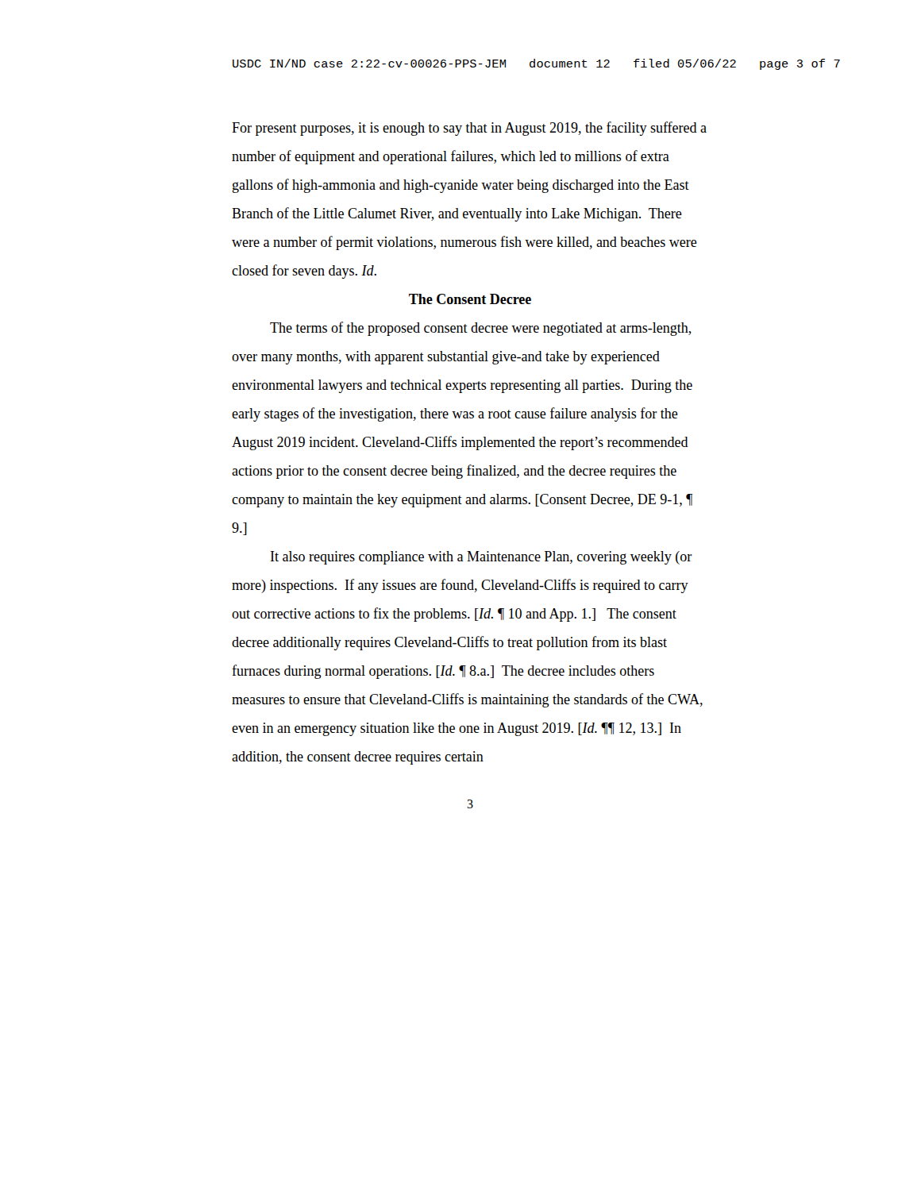USDC IN/ND case 2:22-cv-00026-PPS-JEM document 12 filed 05/06/22 page 3 of 7
For present purposes, it is enough to say that in August 2019, the facility suffered a number of equipment and operational failures, which led to millions of extra gallons of high-ammonia and high-cyanide water being discharged into the East Branch of the Little Calumet River, and eventually into Lake Michigan. There were a number of permit violations, numerous fish were killed, and beaches were closed for seven days. Id.
The Consent Decree
The terms of the proposed consent decree were negotiated at arms-length, over many months, with apparent substantial give-and take by experienced environmental lawyers and technical experts representing all parties. During the early stages of the investigation, there was a root cause failure analysis for the August 2019 incident. Cleveland-Cliffs implemented the report’s recommended actions prior to the consent decree being finalized, and the decree requires the company to maintain the key equipment and alarms. [Consent Decree, DE 9-1, ¶ 9.]
It also requires compliance with a Maintenance Plan, covering weekly (or more) inspections. If any issues are found, Cleveland-Cliffs is required to carry out corrective actions to fix the problems. [Id. ¶ 10 and App. 1.] The consent decree additionally requires Cleveland-Cliffs to treat pollution from its blast furnaces during normal operations. [Id. ¶ 8.a.] The decree includes others measures to ensure that Cleveland-Cliffs is maintaining the standards of the CWA, even in an emergency situation like the one in August 2019. [Id. ¶¶ 12, 13.] In addition, the consent decree requires certain
3